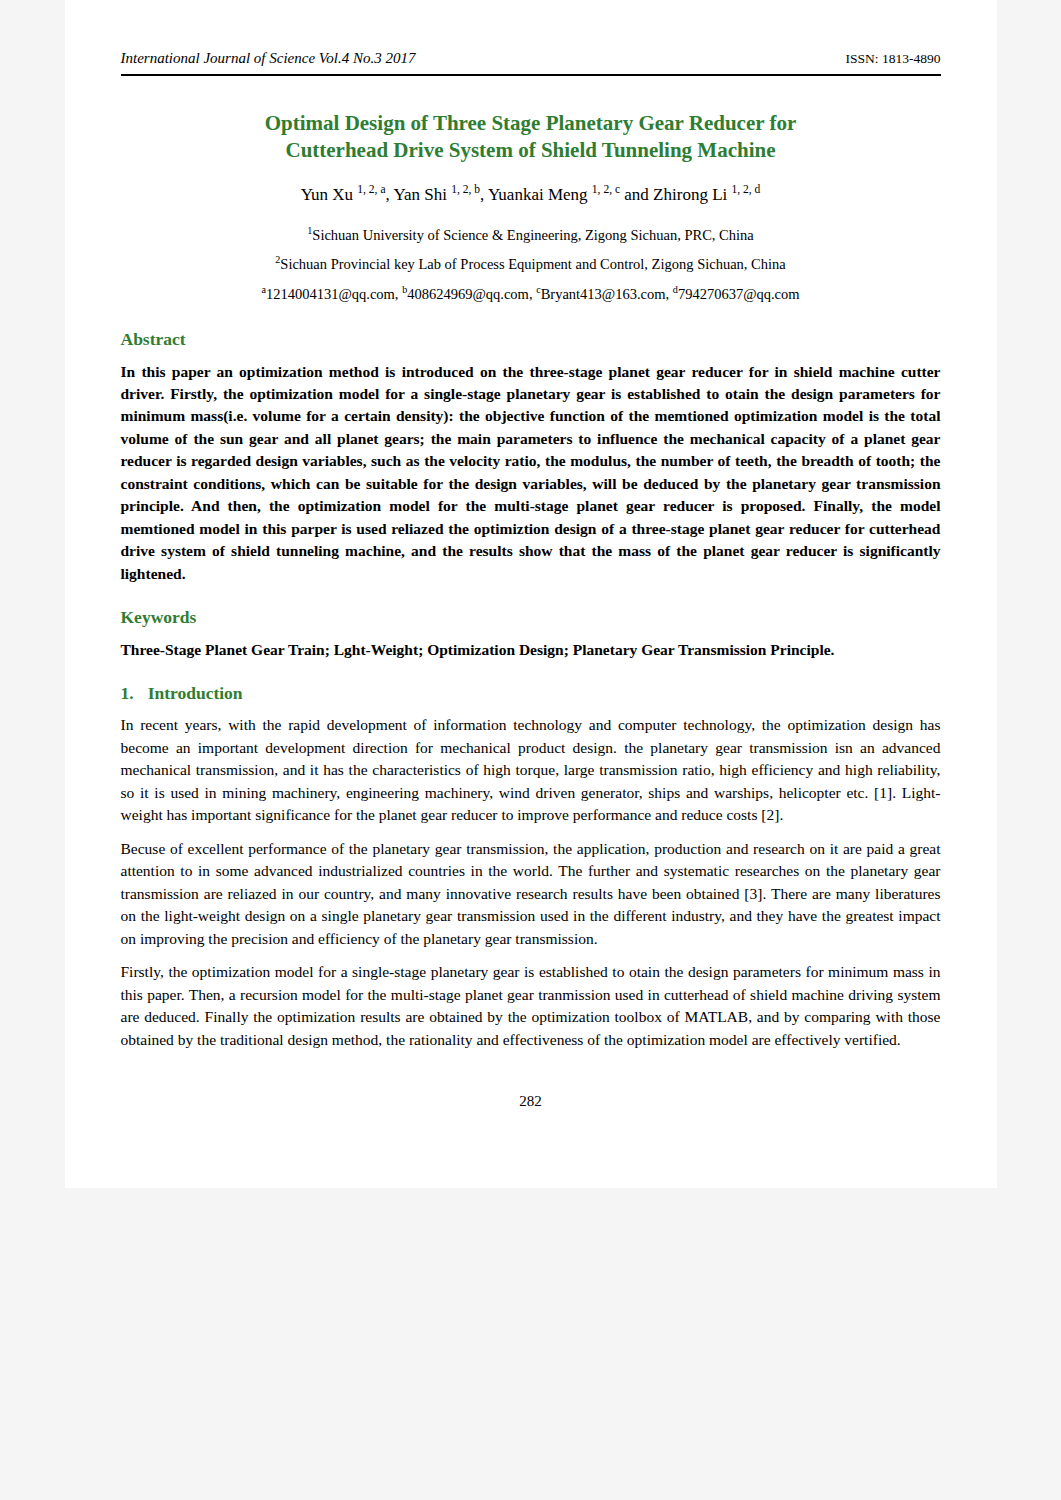International Journal of Science Vol.4 No.3 2017 ISSN: 1813-4890
Optimal Design of Three Stage Planetary Gear Reducer for
Cutterhead Drive System of Shield Tunneling Machine
Yun Xu 1, 2, a, Yan Shi 1, 2, b, Yuankai Meng 1, 2, c and Zhirong Li 1, 2, d
1Sichuan University of Science & Engineering, Zigong Sichuan, PRC, China
2Sichuan Provincial key Lab of Process Equipment and Control, Zigong Sichuan, China
a1214004131@qq.com, b408624969@qq.com, cBryant413@163.com, d794270637@qq.com
Abstract
In this paper an optimization method is introduced on the three-stage planet gear reducer for in shield machine cutter driver. Firstly, the optimization model for a single-stage planetary gear is established to otain the design parameters for minimum mass(i.e. volume for a certain density): the objective function of the memtioned optimization model is the total volume of the sun gear and all planet gears; the main parameters to influence the mechanical capacity of a planet gear reducer is regarded design variables, such as the velocity ratio, the modulus, the number of teeth, the breadth of tooth; the constraint conditions, which can be suitable for the design variables, will be deduced by the planetary gear transmission principle. And then, the optimization model for the multi-stage planet gear reducer is proposed. Finally, the model memtioned model in this parper is used reliazed the optimiztion design of a three-stage planet gear reducer for cutterhead drive system of shield tunneling machine, and the results show that the mass of the planet gear reducer is significantly lightened.
Keywords
Three-Stage Planet Gear Train; Lght-Weight; Optimization Design; Planetary Gear Transmission Principle.
1. Introduction
In recent years, with the rapid development of information technology and computer technology, the optimization design has become an important development direction for mechanical product design. the planetary gear transmission isn an advanced mechanical transmission, and it has the characteristics of high torque, large transmission ratio, high efficiency and high reliability, so it is used in mining machinery, engineering machinery, wind driven generator, ships and warships, helicopter etc. [1]. Light-weight has important significance for the planet gear reducer to improve performance and reduce costs [2].
Becuse of excellent performance of the planetary gear transmission, the application, production and research on it are paid a great attention to in some advanced industrialized countries in the world. The further and systematic researches on the planetary gear transmission are reliazed in our country, and many innovative research results have been obtained [3]. There are many liberatures on the light-weight design on a single planetary gear transmission used in the different industry, and they have the greatest impact on improving the precision and efficiency of the planetary gear transmission.
Firstly, the optimization model for a single-stage planetary gear is established to otain the design parameters for minimum mass in this paper. Then, a recursion model for the multi-stage planet gear tranmission used in cutterhead of shield machine driving system are deduced. Finally the optimization results are obtained by the optimization toolbox of MATLAB, and by comparing with those obtained by the traditional design method, the rationality and effectiveness of the optimization model are effectively vertified.
282